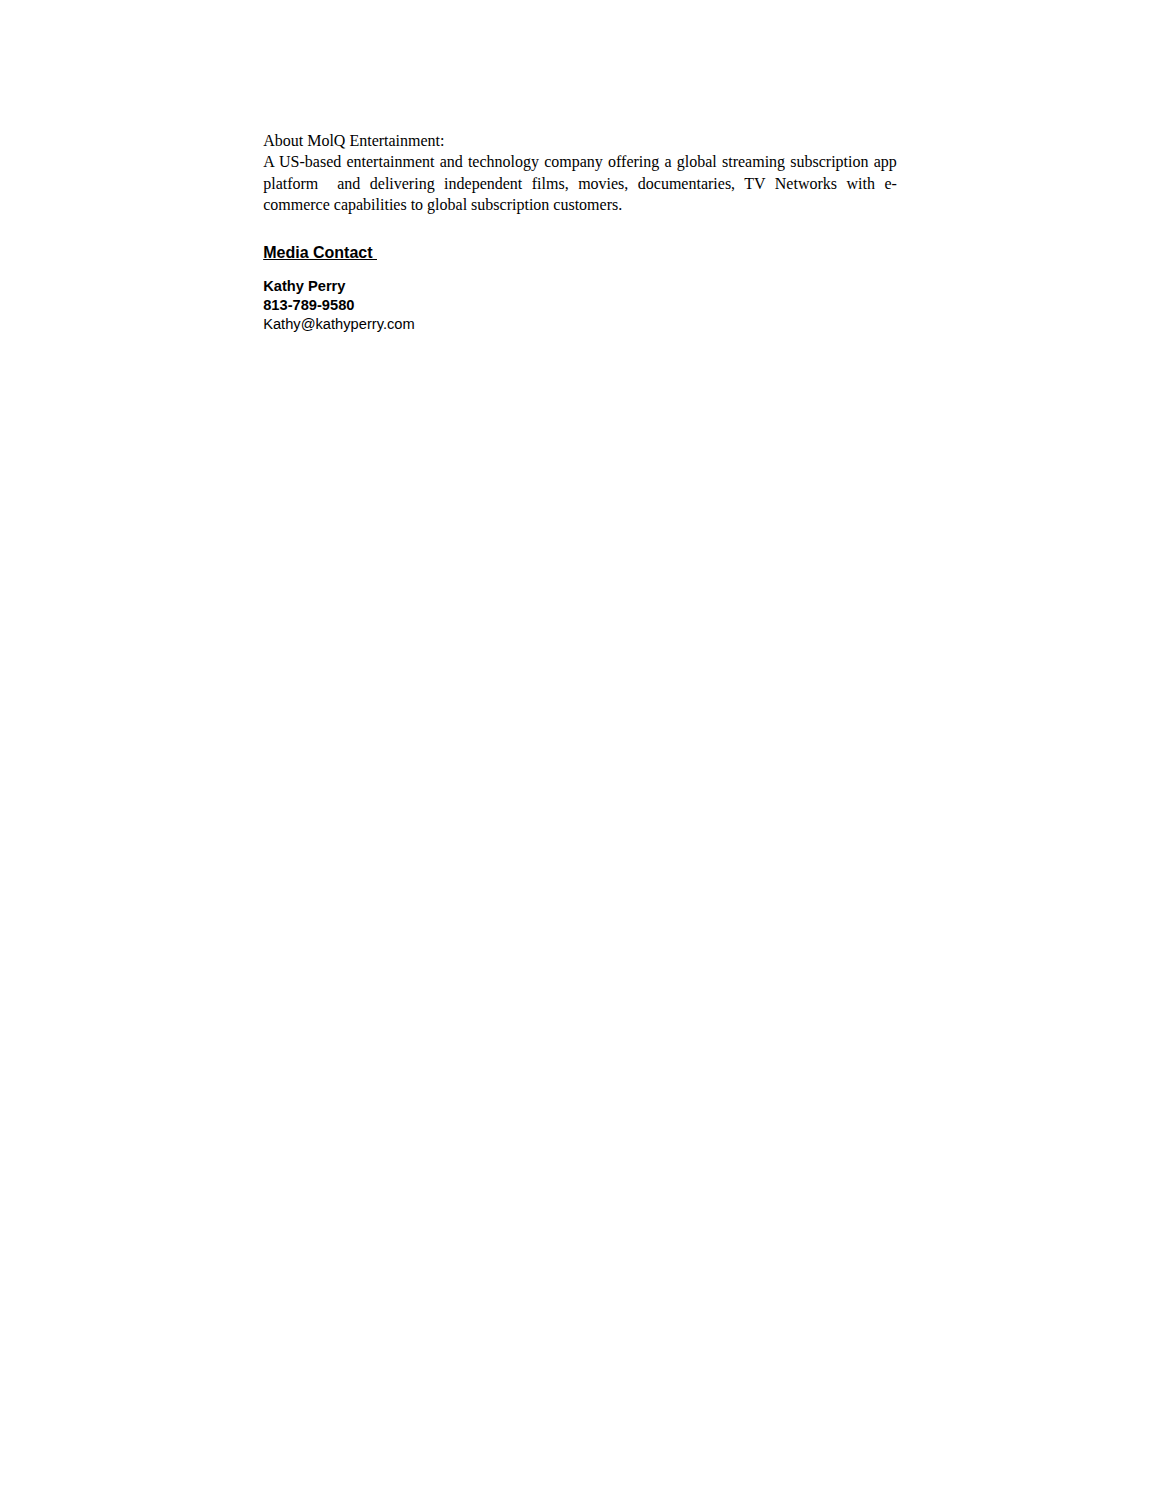About MolQ Entertainment:
A US-based entertainment and technology company offering a global streaming subscription app platform and delivering independent films, movies, documentaries, TV Networks with e-commerce capabilities to global subscription customers.
Media Contact
Kathy Perry
813-789-9580
Kathy@kathyperry.com